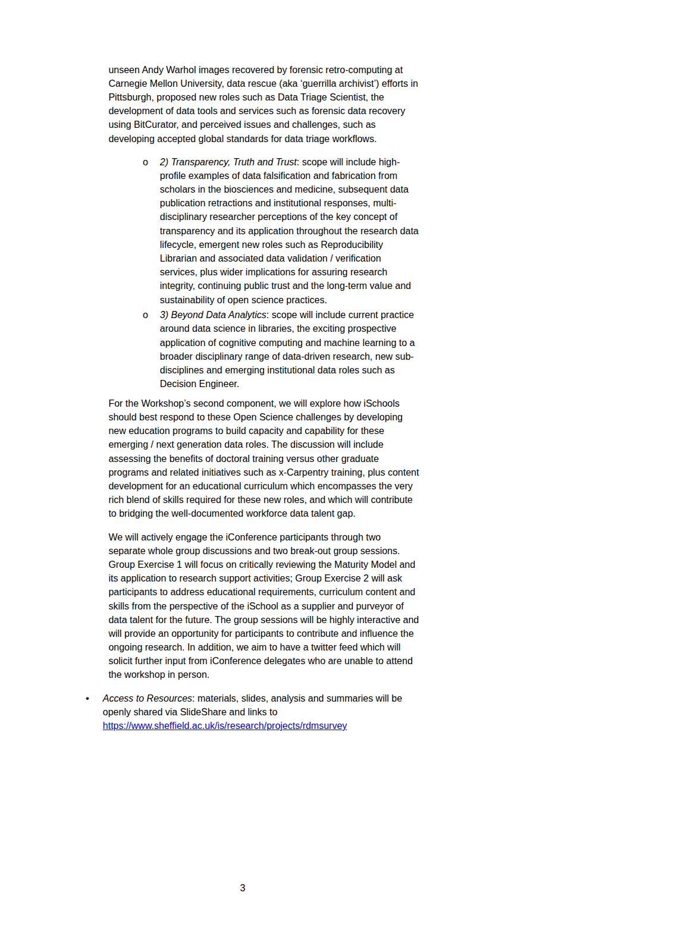unseen Andy Warhol images recovered by forensic retro-computing at Carnegie Mellon University, data rescue (aka ‘guerrilla archivist’) efforts in Pittsburgh, proposed new roles such as Data Triage Scientist, the development of data tools and services such as forensic data recovery using BitCurator, and perceived issues and challenges, such as developing accepted global standards for data triage workflows.
2) Transparency, Truth and Trust: scope will include high-profile examples of data falsification and fabrication from scholars in the biosciences and medicine, subsequent data publication retractions and institutional responses, multi-disciplinary researcher perceptions of the key concept of transparency and its application throughout the research data lifecycle, emergent new roles such as Reproducibility Librarian and associated data validation / verification services, plus wider implications for assuring research integrity, continuing public trust and the long-term value and sustainability of open science practices.
3) Beyond Data Analytics: scope will include current practice around data science in libraries, the exciting prospective application of cognitive computing and machine learning to a broader disciplinary range of data-driven research, new sub-disciplines and emerging institutional data roles such as Decision Engineer.
For the Workshop’s second component, we will explore how iSchools should best respond to these Open Science challenges by developing new education programs to build capacity and capability for these emerging / next generation data roles. The discussion will include assessing the benefits of doctoral training versus other graduate programs and related initiatives such as x-Carpentry training, plus content development for an educational curriculum which encompasses the very rich blend of skills required for these new roles, and which will contribute to bridging the well-documented workforce data talent gap.
We will actively engage the iConference participants through two separate whole group discussions and two break-out group sessions. Group Exercise 1 will focus on critically reviewing the Maturity Model and its application to research support activities; Group Exercise 2 will ask participants to address educational requirements, curriculum content and skills from the perspective of the iSchool as a supplier and purveyor of data talent for the future. The group sessions will be highly interactive and will provide an opportunity for participants to contribute and influence the ongoing research. In addition, we aim to have a twitter feed which will solicit further input from iConference delegates who are unable to attend the workshop in person.
Access to Resources: materials, slides, analysis and summaries will be openly shared via SlideShare and links to https://www.sheffield.ac.uk/is/research/projects/rdmsurvey
3